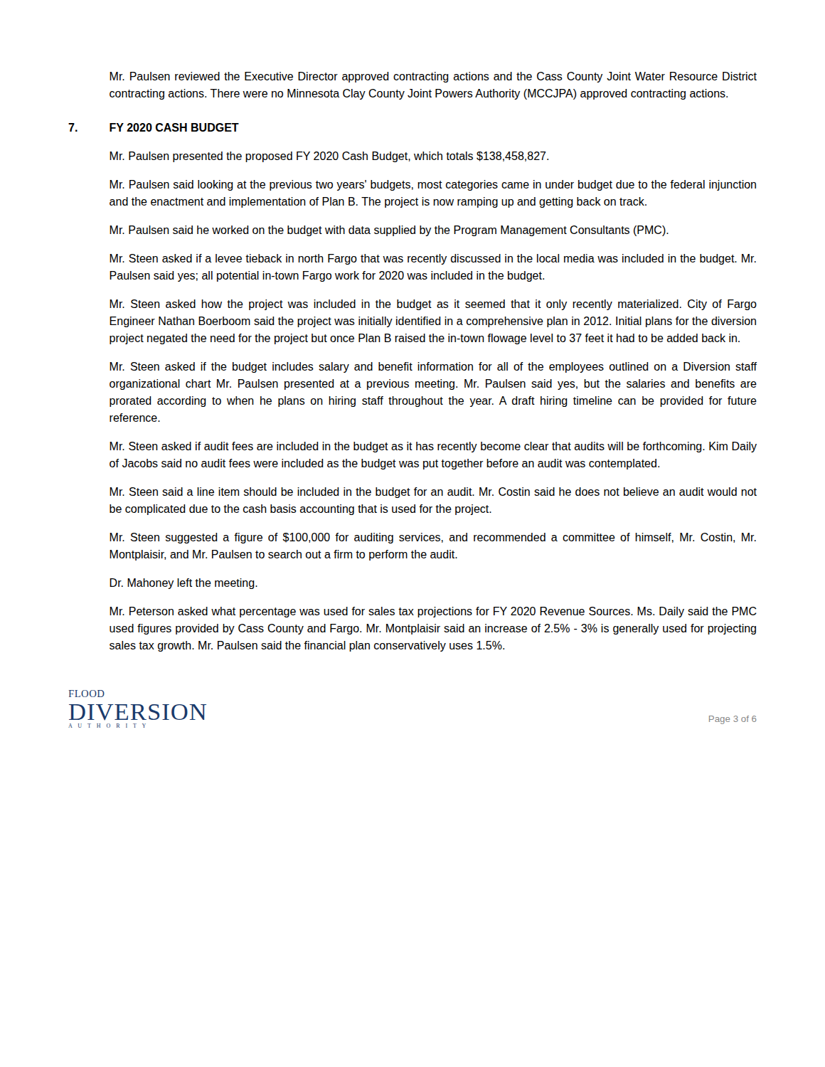Mr. Paulsen reviewed the Executive Director approved contracting actions and the Cass County Joint Water Resource District contracting actions. There were no Minnesota Clay County Joint Powers Authority (MCCJPA) approved contracting actions.
7. FY 2020 CASH BUDGET
Mr. Paulsen presented the proposed FY 2020 Cash Budget, which totals $138,458,827.
Mr. Paulsen said looking at the previous two years' budgets, most categories came in under budget due to the federal injunction and the enactment and implementation of Plan B. The project is now ramping up and getting back on track.
Mr. Paulsen said he worked on the budget with data supplied by the Program Management Consultants (PMC).
Mr. Steen asked if a levee tieback in north Fargo that was recently discussed in the local media was included in the budget. Mr. Paulsen said yes; all potential in-town Fargo work for 2020 was included in the budget.
Mr. Steen asked how the project was included in the budget as it seemed that it only recently materialized. City of Fargo Engineer Nathan Boerboom said the project was initially identified in a comprehensive plan in 2012. Initial plans for the diversion project negated the need for the project but once Plan B raised the in-town flowage level to 37 feet it had to be added back in.
Mr. Steen asked if the budget includes salary and benefit information for all of the employees outlined on a Diversion staff organizational chart Mr. Paulsen presented at a previous meeting. Mr. Paulsen said yes, but the salaries and benefits are prorated according to when he plans on hiring staff throughout the year. A draft hiring timeline can be provided for future reference.
Mr. Steen asked if audit fees are included in the budget as it has recently become clear that audits will be forthcoming. Kim Daily of Jacobs said no audit fees were included as the budget was put together before an audit was contemplated.
Mr. Steen said a line item should be included in the budget for an audit. Mr. Costin said he does not believe an audit would not be complicated due to the cash basis accounting that is used for the project.
Mr. Steen suggested a figure of $100,000 for auditing services, and recommended a committee of himself, Mr. Costin, Mr. Montplaisir, and Mr. Paulsen to search out a firm to perform the audit.
Dr. Mahoney left the meeting.
Mr. Peterson asked what percentage was used for sales tax projections for FY 2020 Revenue Sources. Ms. Daily said the PMC used figures provided by Cass County and Fargo. Mr. Montplaisir said an increase of 2.5% - 3% is generally used for projecting sales tax growth. Mr. Paulsen said the financial plan conservatively uses 1.5%.
FLOOD DIVERSION A U T H O R I T Y
Page 3 of 6